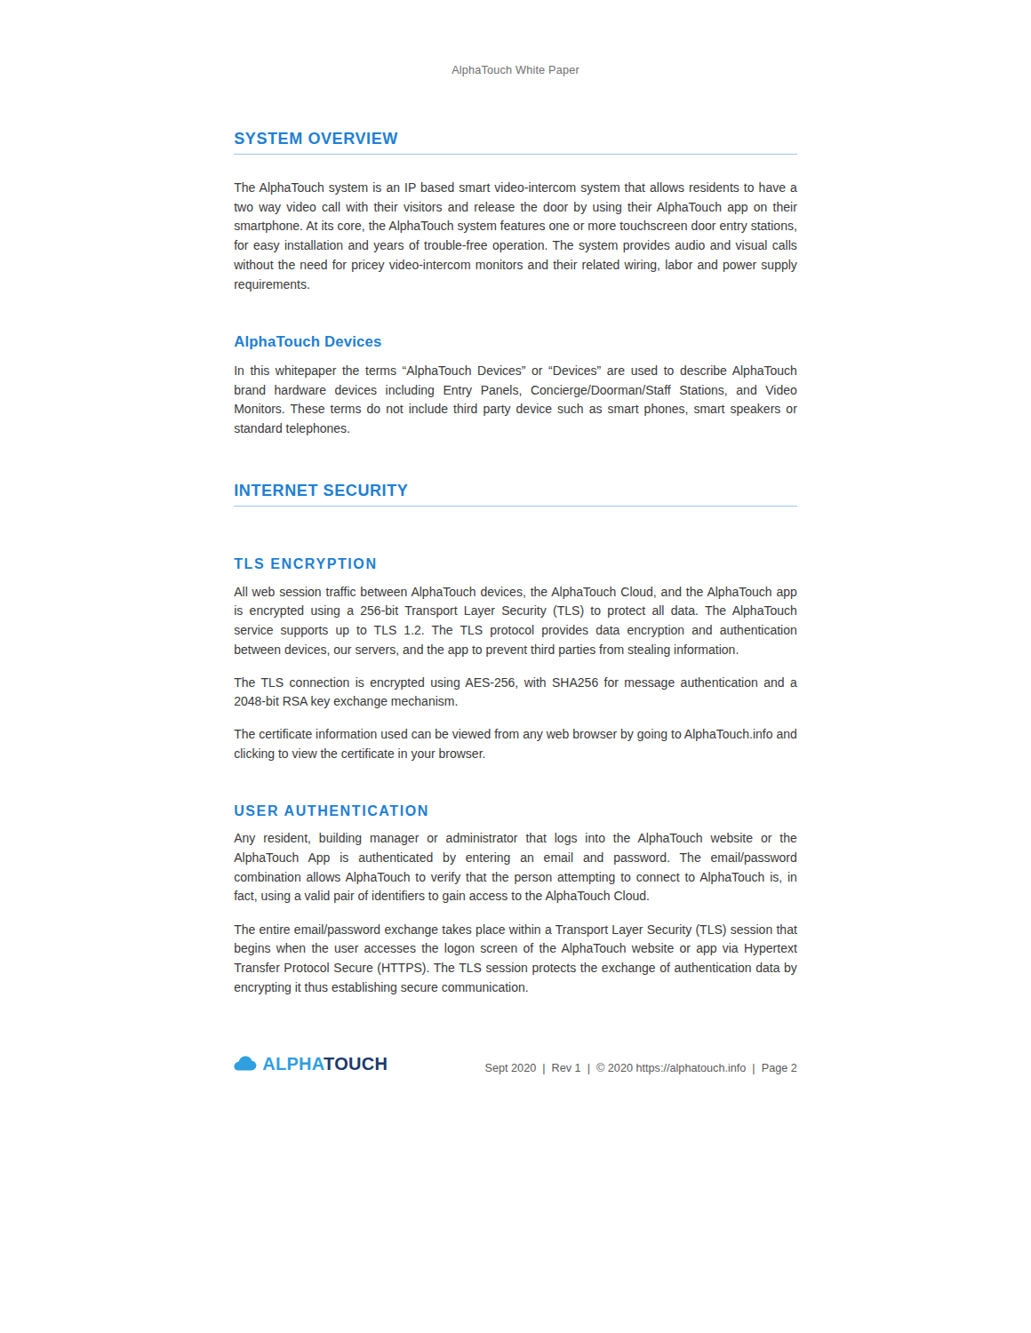AlphaTouch White Paper
SYSTEM OVERVIEW
The AlphaTouch system is an IP based smart video-intercom system that allows residents to have a two way video call with their visitors and release the door by using their AlphaTouch app on their smartphone. At its core, the AlphaTouch system features one or more touchscreen door entry stations, for easy installation and years of trouble-free operation. The system provides audio and visual calls without the need for pricey video-intercom monitors and their related wiring, labor and power supply requirements.
AlphaTouch Devices
In this whitepaper the terms “AlphaTouch Devices” or “Devices” are used to describe AlphaTouch brand hardware devices including Entry Panels, Concierge/Doorman/Staff Stations, and Video Monitors. These terms do not include third party device such as smart phones, smart speakers or standard telephones.
INTERNET SECURITY
TLS ENCRYPTION
All web session traffic between AlphaTouch devices, the AlphaTouch Cloud, and the AlphaTouch app is encrypted using a 256-bit Transport Layer Security (TLS) to protect all data. The AlphaTouch service supports up to TLS 1.2. The TLS protocol provides data encryption and authentication between devices, our servers, and the app to prevent third parties from stealing information.
The TLS connection is encrypted using AES-256, with SHA256 for message authentication and a 2048-bit RSA key exchange mechanism.
The certificate information used can be viewed from any web browser by going to AlphaTouch.info and clicking to view the certificate in your browser.
USER AUTHENTICATION
Any resident, building manager or administrator that logs into the AlphaTouch website or the AlphaTouch App is authenticated by entering an email and password. The email/password combination allows AlphaTouch to verify that the person attempting to connect to AlphaTouch is, in fact, using a valid pair of identifiers to gain access to the AlphaTouch Cloud.
The entire email/password exchange takes place within a Transport Layer Security (TLS) session that begins when the user accesses the logon screen of the AlphaTouch website or app via Hypertext Transfer Protocol Secure (HTTPS). The TLS session protects the exchange of authentication data by encrypting it thus establishing secure communication.
ALPHA TOUCH
Sept 2020 | Rev 1 | © 2020 https://alphatouch.info | Page 2